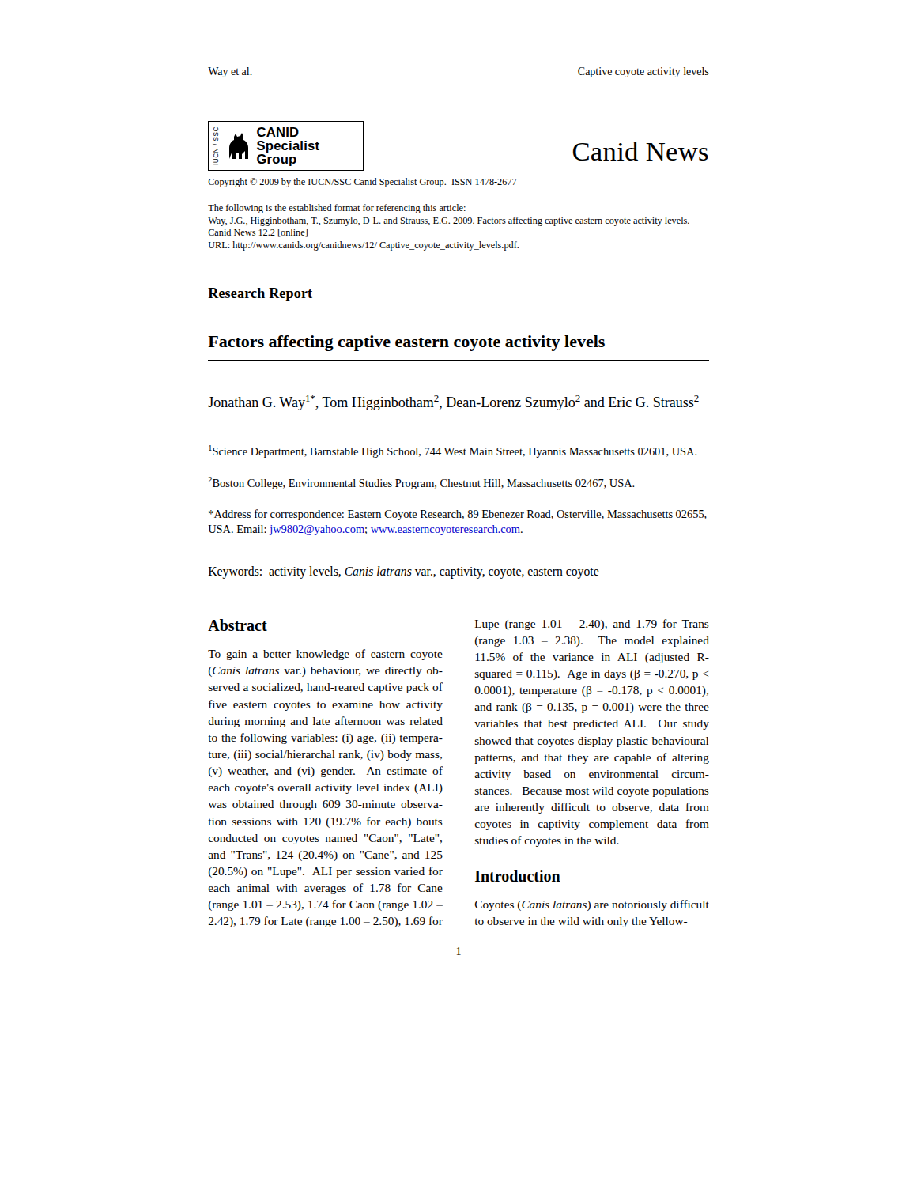Way et al.
Captive coyote activity levels
IUCN / SSC
CANID
Specialist
Group
Canid News
Copyright © 2009 by the IUCN/SSC Canid Specialist Group. ISSN 1478-2677
The following is the established format for referencing this article:
Way, J.G., Higginbotham, T., Szumylo, D-L. and Strauss, E.G. 2009. Factors affecting captive eastern coyote activity levels. Canid News 12.2 [online]
URL: http://www.canids.org/canidnews/12/ Captive_coyote_activity_levels.pdf.
Research Report
Factors affecting captive eastern coyote activity levels
Jonathan G. Way1*, Tom Higginbotham2, Dean-Lorenz Szumylo2 and Eric G. Strauss2
1Science Department, Barnstable High School, 744 West Main Street, Hyannis Massachusetts 02601, USA.
2Boston College, Environmental Studies Program, Chestnut Hill, Massachusetts 02467, USA.
*Address for correspondence: Eastern Coyote Research, 89 Ebenezer Road, Osterville, Massachusetts 02655, USA. Email: jw9802@yahoo.com; www.easterncoyoteresearch.com.
Keywords: activity levels, Canis latrans var., captivity, coyote, eastern coyote
Abstract
To gain a better knowledge of eastern coyote (Canis latrans var.) behaviour, we directly observed a socialized, hand-reared captive pack of five eastern coyotes to examine how activity during morning and late afternoon was related to the following variables: (i) age, (ii) temperature, (iii) social/hierarchal rank, (iv) body mass, (v) weather, and (vi) gender. An estimate of each coyote's overall activity level index (ALI) was obtained through 609 30-minute observation sessions with 120 (19.7% for each) bouts conducted on coyotes named "Caon", "Late", and "Trans", 124 (20.4%) on "Cane", and 125 (20.5%) on "Lupe". ALI per session varied for each animal with averages of 1.78 for Cane (range 1.01 – 2.53), 1.74 for Caon (range 1.02 – 2.42), 1.79 for Late (range 1.00 – 2.50), 1.69 for Lupe (range 1.01 – 2.40), and 1.79 for Trans (range 1.03 – 2.38). The model explained 11.5% of the variance in ALI (adjusted R-squared = 0.115). Age in days (β = -0.270, p < 0.0001), temperature (β = -0.178, p < 0.0001), and rank (β = 0.135, p = 0.001) were the three variables that best predicted ALI. Our study showed that coyotes display plastic behavioural patterns, and that they are capable of altering activity based on environmental circumstances. Because most wild coyote populations are inherently difficult to observe, data from coyotes in captivity complement data from studies of coyotes in the wild.
Introduction
Coyotes (Canis latrans) are notoriously difficult to observe in the wild with only the Yellow-
1